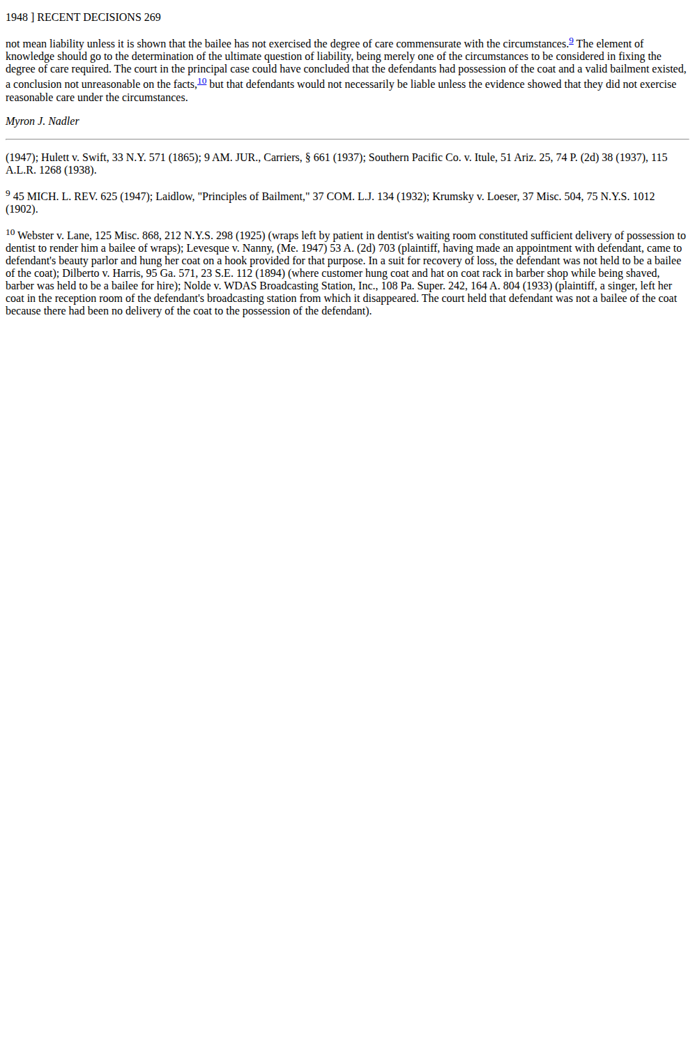1948 ] RECENT DECISIONS 269
not mean liability unless it is shown that the bailee has not exercised the degree of care commensurate with the circumstances.9 The element of knowledge should go to the determination of the ultimate question of liability, being merely one of the circumstances to be considered in fixing the degree of care required. The court in the principal case could have concluded that the defendants had possession of the coat and a valid bailment existed, a conclusion not unreasonable on the facts,10 but that defendants would not necessarily be liable unless the evidence showed that they did not exercise reasonable care under the circumstances.
Myron J. Nadler
(1947); Hulett v. Swift, 33 N.Y. 571 (1865); 9 AM. JUR., Carriers, § 661 (1937); Southern Pacific Co. v. Itule, 51 Ariz. 25, 74 P. (2d) 38 (1937), 115 A.L.R. 1268 (1938).
9 45 MICH. L. REV. 625 (1947); Laidlow, "Principles of Bailment," 37 COM. L.J. 134 (1932); Krumsky v. Loeser, 37 Misc. 504, 75 N.Y.S. 1012 (1902).
10 Webster v. Lane, 125 Misc. 868, 212 N.Y.S. 298 (1925) (wraps left by patient in dentist's waiting room constituted sufficient delivery of possession to dentist to render him a bailee of wraps); Levesque v. Nanny, (Me. 1947) 53 A. (2d) 703 (plaintiff, having made an appointment with defendant, came to defendant's beauty parlor and hung her coat on a hook provided for that purpose. In a suit for recovery of loss, the defendant was not held to be a bailee of the coat); Dilberto v. Harris, 95 Ga. 571, 23 S.E. 112 (1894) (where customer hung coat and hat on coat rack in barber shop while being shaved, barber was held to be a bailee for hire); Nolde v. WDAS Broadcasting Station, Inc., 108 Pa. Super. 242, 164 A. 804 (1933) (plaintiff, a singer, left her coat in the reception room of the defendant's broadcasting station from which it disappeared. The court held that defendant was not a bailee of the coat because there had been no delivery of the coat to the possession of the defendant).